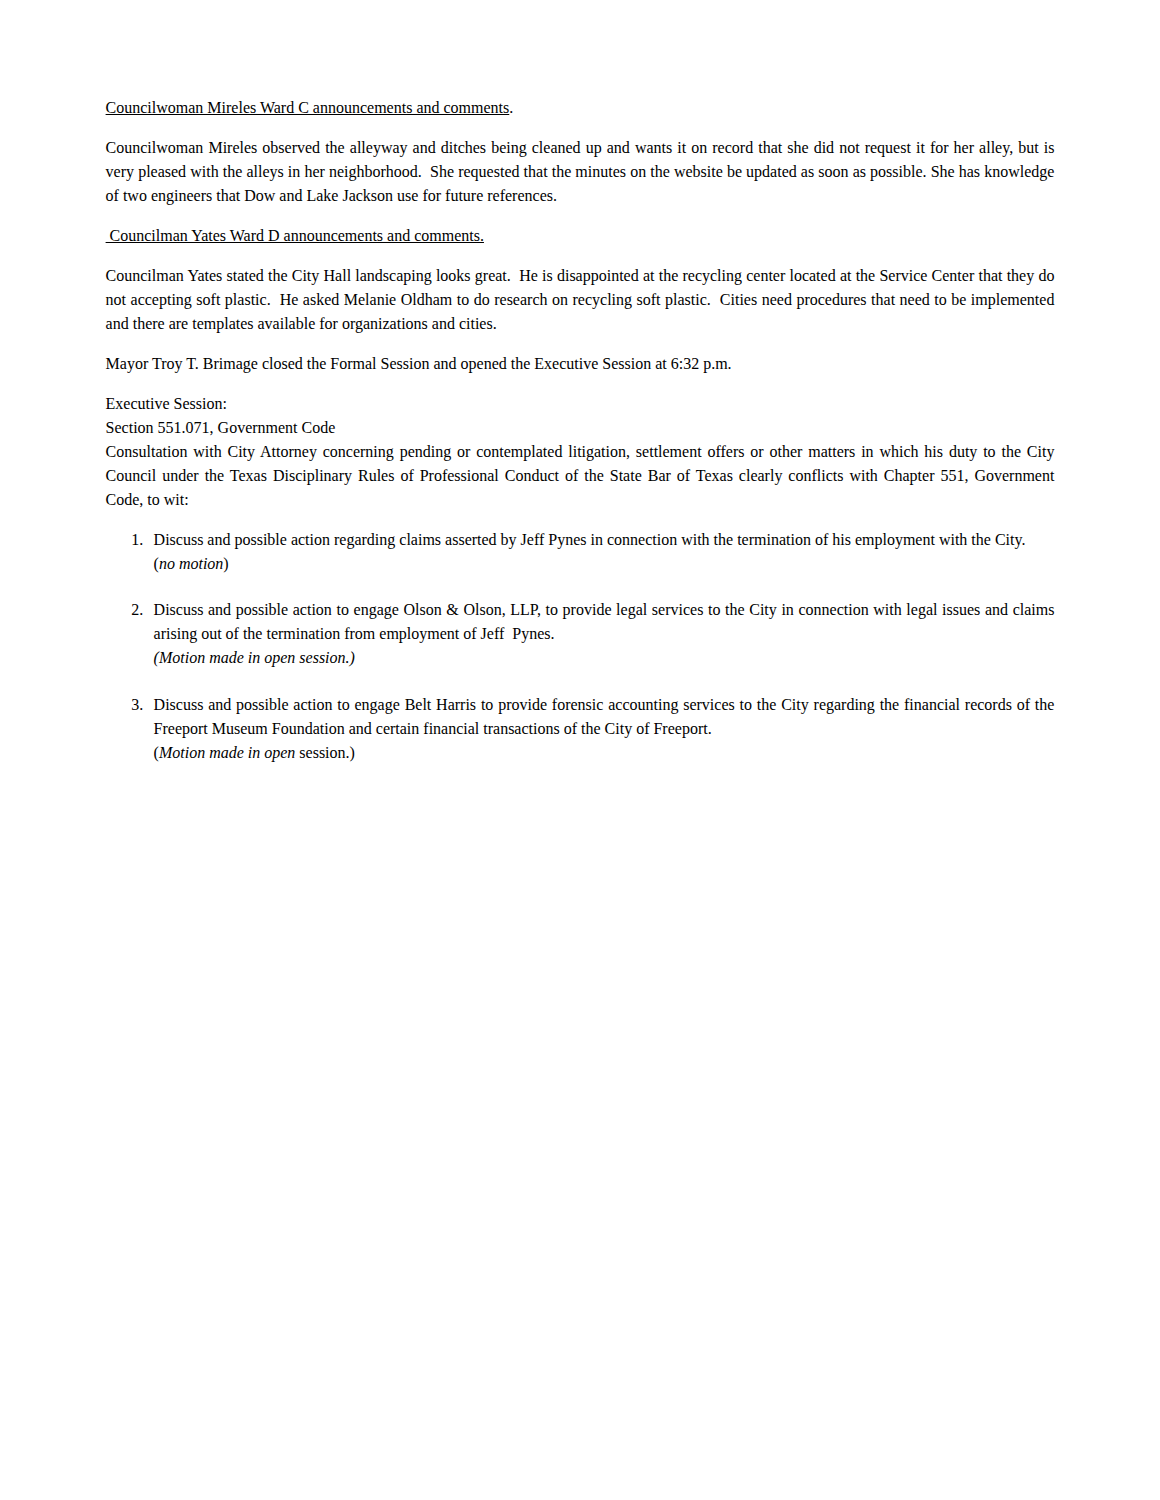Councilwoman Mireles Ward C announcements and comments.
Councilwoman Mireles observed the alleyway and ditches being cleaned up and wants it on record that she did not request it for her alley, but is very pleased with the alleys in her neighborhood. She requested that the minutes on the website be updated as soon as possible. She has knowledge of two engineers that Dow and Lake Jackson use for future references.
Councilman Yates Ward D announcements and comments.
Councilman Yates stated the City Hall landscaping looks great. He is disappointed at the recycling center located at the Service Center that they do not accepting soft plastic. He asked Melanie Oldham to do research on recycling soft plastic. Cities need procedures that need to be implemented and there are templates available for organizations and cities.
Mayor Troy T. Brimage closed the Formal Session and opened the Executive Session at 6:32 p.m.
Executive Session:
Section 551.071, Government Code
Consultation with City Attorney concerning pending or contemplated litigation, settlement offers or other matters in which his duty to the City Council under the Texas Disciplinary Rules of Professional Conduct of the State Bar of Texas clearly conflicts with Chapter 551, Government Code, to wit:
Discuss and possible action regarding claims asserted by Jeff Pynes in connection with the termination of his employment with the City.
(no motion)
Discuss and possible action to engage Olson & Olson, LLP, to provide legal services to the City in connection with legal issues and claims arising out of the termination from employment of Jeff Pynes.
(Motion made in open session.)
Discuss and possible action to engage Belt Harris to provide forensic accounting services to the City regarding the financial records of the Freeport Museum Foundation and certain financial transactions of the City of Freeport.
(Motion made in open session.)